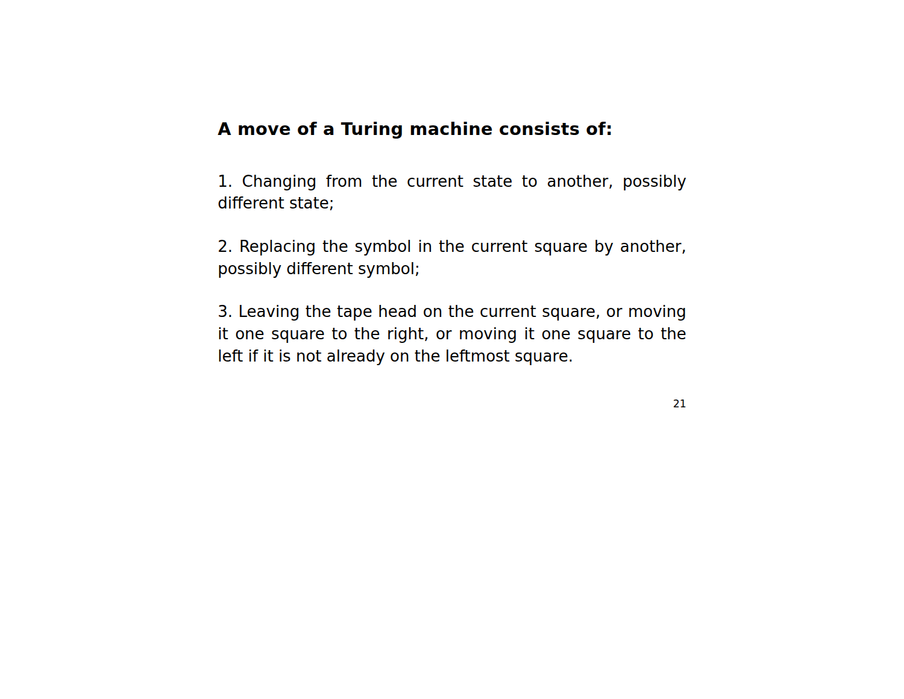A move of a Turing machine consists of:
1. Changing from the current state to another, possibly different state;
2. Replacing the symbol in the current square by another, possibly different symbol;
3. Leaving the tape head on the current square, or moving it one square to the right, or moving it one square to the left if it is not already on the leftmost square.
21